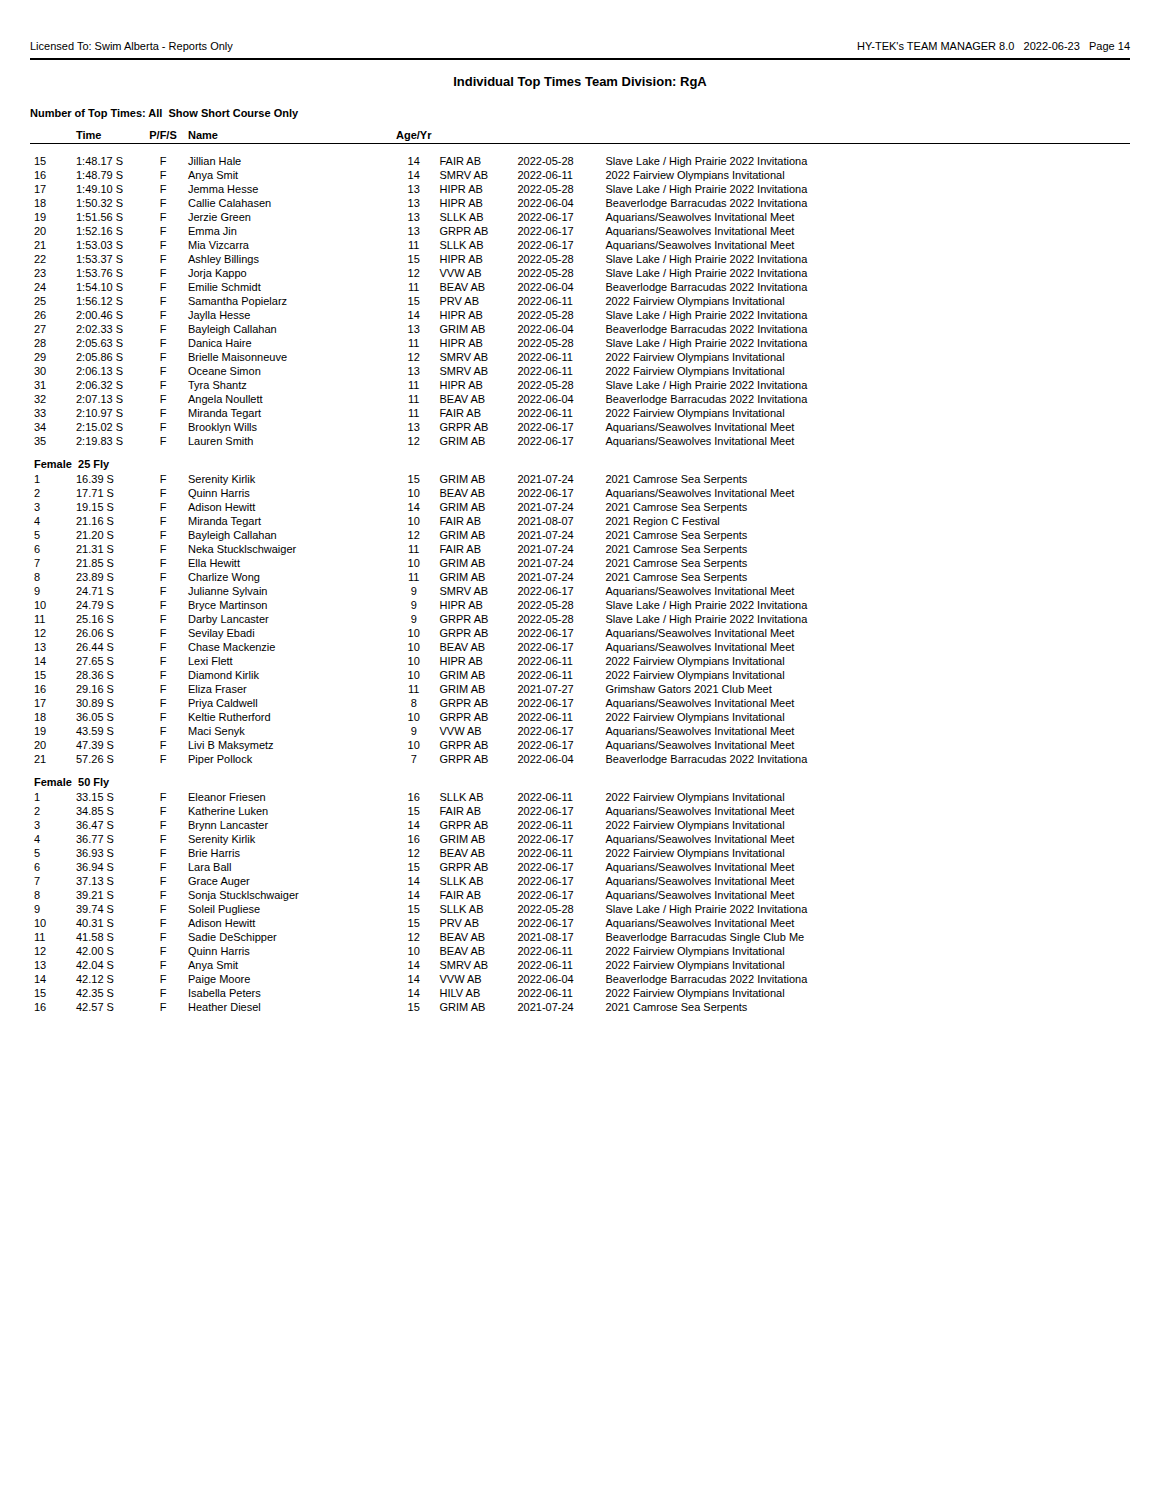Licensed To: Swim Alberta - Reports Only HY-TEK's TEAM MANAGER 8.0 2022-06-23 Page 14
Individual Top Times Team Division: RgA
Number of Top Times: All Show Short Course Only
| | Time | P/F/S | Name | Age/Yr | | | |
| --- | --- | --- | --- | --- | --- | --- | --- |
| 15 | 1:48.17 S | F | Jillian Hale | 14 | FAIR AB | 2022-05-28 | Slave Lake / High Prairie 2022 Invitationa |
| 16 | 1:48.79 S | F | Anya Smit | 14 | SMRV AB | 2022-06-11 | 2022 Fairview Olympians Invitational |
| 17 | 1:49.10 S | F | Jemma Hesse | 13 | HIPR AB | 2022-05-28 | Slave Lake / High Prairie 2022 Invitationa |
| 18 | 1:50.32 S | F | Callie Calahasen | 13 | HIPR AB | 2022-06-04 | Beaverlodge Barracudas 2022 Invitationa |
| 19 | 1:51.56 S | F | Jerzie Green | 13 | SLLK AB | 2022-06-17 | Aquarians/Seawolves Invitational Meet |
| 20 | 1:52.16 S | F | Emma Jin | 13 | GRPR AB | 2022-06-17 | Aquarians/Seawolves Invitational Meet |
| 21 | 1:53.03 S | F | Mia Vizcarra | 11 | SLLK AB | 2022-06-17 | Aquarians/Seawolves Invitational Meet |
| 22 | 1:53.37 S | F | Ashley Billings | 15 | HIPR AB | 2022-05-28 | Slave Lake / High Prairie 2022 Invitationa |
| 23 | 1:53.76 S | F | Jorja Kappo | 12 | VVW AB | 2022-05-28 | Slave Lake / High Prairie 2022 Invitationa |
| 24 | 1:54.10 S | F | Emilie Schmidt | 11 | BEAV AB | 2022-06-04 | Beaverlodge Barracudas 2022 Invitationa |
| 25 | 1:56.12 S | F | Samantha Popielarz | 15 | PRV AB | 2022-06-11 | 2022 Fairview Olympians Invitational |
| 26 | 2:00.46 S | F | Jaylla Hesse | 14 | HIPR AB | 2022-05-28 | Slave Lake / High Prairie 2022 Invitationa |
| 27 | 2:02.33 S | F | Bayleigh Callahan | 13 | GRIM AB | 2022-06-04 | Beaverlodge Barracudas 2022 Invitationa |
| 28 | 2:05.63 S | F | Danica Haire | 11 | HIPR AB | 2022-05-28 | Slave Lake / High Prairie 2022 Invitationa |
| 29 | 2:05.86 S | F | Brielle Maisonneuve | 12 | SMRV AB | 2022-06-11 | 2022 Fairview Olympians Invitational |
| 30 | 2:06.13 S | F | Oceane Simon | 13 | SMRV AB | 2022-06-11 | 2022 Fairview Olympians Invitational |
| 31 | 2:06.32 S | F | Tyra Shantz | 11 | HIPR AB | 2022-05-28 | Slave Lake / High Prairie 2022 Invitationa |
| 32 | 2:07.13 S | F | Angela Noullett | 11 | BEAV AB | 2022-06-04 | Beaverlodge Barracudas 2022 Invitationa |
| 33 | 2:10.97 S | F | Miranda Tegart | 11 | FAIR AB | 2022-06-11 | 2022 Fairview Olympians Invitational |
| 34 | 2:15.02 S | F | Brooklyn Wills | 13 | GRPR AB | 2022-06-17 | Aquarians/Seawolves Invitational Meet |
| 35 | 2:19.83 S | F | Lauren Smith | 12 | GRIM AB | 2022-06-17 | Aquarians/Seawolves Invitational Meet |
| Female 25 Fly | |
| 1 | 16.39 S | F | Serenity Kirlik | 15 | GRIM AB | 2021-07-24 | 2021 Camrose Sea Serpents |
| 2 | 17.71 S | F | Quinn Harris | 10 | BEAV AB | 2022-06-17 | Aquarians/Seawolves Invitational Meet |
| 3 | 19.15 S | F | Adison Hewitt | 14 | GRIM AB | 2021-07-24 | 2021 Camrose Sea Serpents |
| 4 | 21.16 S | F | Miranda Tegart | 10 | FAIR AB | 2021-08-07 | 2021 Region C Festival |
| 5 | 21.20 S | F | Bayleigh Callahan | 12 | GRIM AB | 2021-07-24 | 2021 Camrose Sea Serpents |
| 6 | 21.31 S | F | Neka Stucklschwaiger | 11 | FAIR AB | 2021-07-24 | 2021 Camrose Sea Serpents |
| 7 | 21.85 S | F | Ella Hewitt | 10 | GRIM AB | 2021-07-24 | 2021 Camrose Sea Serpents |
| 8 | 23.89 S | F | Charlize Wong | 11 | GRIM AB | 2021-07-24 | 2021 Camrose Sea Serpents |
| 9 | 24.71 S | F | Julianne Sylvain | 9 | SMRV AB | 2022-06-17 | Aquarians/Seawolves Invitational Meet |
| 10 | 24.79 S | F | Bryce Martinson | 9 | HIPR AB | 2022-05-28 | Slave Lake / High Prairie 2022 Invitationa |
| 11 | 25.16 S | F | Darby Lancaster | 9 | GRPR AB | 2022-05-28 | Slave Lake / High Prairie 2022 Invitationa |
| 12 | 26.06 S | F | Sevilay Ebadi | 10 | GRPR AB | 2022-06-17 | Aquarians/Seawolves Invitational Meet |
| 13 | 26.44 S | F | Chase Mackenzie | 10 | BEAV AB | 2022-06-17 | Aquarians/Seawolves Invitational Meet |
| 14 | 27.65 S | F | Lexi Flett | 10 | HIPR AB | 2022-06-11 | 2022 Fairview Olympians Invitational |
| 15 | 28.36 S | F | Diamond Kirlik | 10 | GRIM AB | 2022-06-11 | 2022 Fairview Olympians Invitational |
| 16 | 29.16 S | F | Eliza Fraser | 11 | GRIM AB | 2021-07-27 | Grimshaw Gators 2021 Club Meet |
| 17 | 30.89 S | F | Priya Caldwell | 8 | GRPR AB | 2022-06-17 | Aquarians/Seawolves Invitational Meet |
| 18 | 36.05 S | F | Keltie Rutherford | 10 | GRPR AB | 2022-06-11 | 2022 Fairview Olympians Invitational |
| 19 | 43.59 S | F | Maci Senyk | 9 | VVW AB | 2022-06-17 | Aquarians/Seawolves Invitational Meet |
| 20 | 47.39 S | F | Livi B Maksymetz | 10 | GRPR AB | 2022-06-17 | Aquarians/Seawolves Invitational Meet |
| 21 | 57.26 S | F | Piper Pollock | 7 | GRPR AB | 2022-06-04 | Beaverlodge Barracudas 2022 Invitationa |
| Female 50 Fly | |
| 1 | 33.15 S | F | Eleanor Friesen | 16 | SLLK AB | 2022-06-11 | 2022 Fairview Olympians Invitational |
| 2 | 34.85 S | F | Katherine Luken | 15 | FAIR AB | 2022-06-17 | Aquarians/Seawolves Invitational Meet |
| 3 | 36.47 S | F | Brynn Lancaster | 14 | GRPR AB | 2022-06-11 | 2022 Fairview Olympians Invitational |
| 4 | 36.77 S | F | Serenity Kirlik | 16 | GRIM AB | 2022-06-17 | Aquarians/Seawolves Invitational Meet |
| 5 | 36.93 S | F | Brie Harris | 12 | BEAV AB | 2022-06-11 | 2022 Fairview Olympians Invitational |
| 6 | 36.94 S | F | Lara Ball | 15 | GRPR AB | 2022-06-17 | Aquarians/Seawolves Invitational Meet |
| 7 | 37.13 S | F | Grace Auger | 14 | SLLK AB | 2022-06-17 | Aquarians/Seawolves Invitational Meet |
| 8 | 39.21 S | F | Sonja Stucklschwaiger | 14 | FAIR AB | 2022-06-17 | Aquarians/Seawolves Invitational Meet |
| 9 | 39.74 S | F | Soleil Pugliese | 15 | SLLK AB | 2022-05-28 | Slave Lake / High Prairie 2022 Invitationa |
| 10 | 40.31 S | F | Adison Hewitt | 15 | PRV AB | 2022-06-17 | Aquarians/Seawolves Invitational Meet |
| 11 | 41.58 S | F | Sadie DeSchipper | 12 | BEAV AB | 2021-08-17 | Beaverlodge Barracudas Single Club Me |
| 12 | 42.00 S | F | Quinn Harris | 10 | BEAV AB | 2022-06-11 | 2022 Fairview Olympians Invitational |
| 13 | 42.04 S | F | Anya Smit | 14 | SMRV AB | 2022-06-11 | 2022 Fairview Olympians Invitational |
| 14 | 42.12 S | F | Paige Moore | 14 | VVW AB | 2022-06-04 | Beaverlodge Barracudas 2022 Invitationa |
| 15 | 42.35 S | F | Isabella Peters | 14 | HILV AB | 2022-06-11 | 2022 Fairview Olympians Invitational |
| 16 | 42.57 S | F | Heather Diesel | 15 | GRIM AB | 2021-07-24 | 2021 Camrose Sea Serpents |